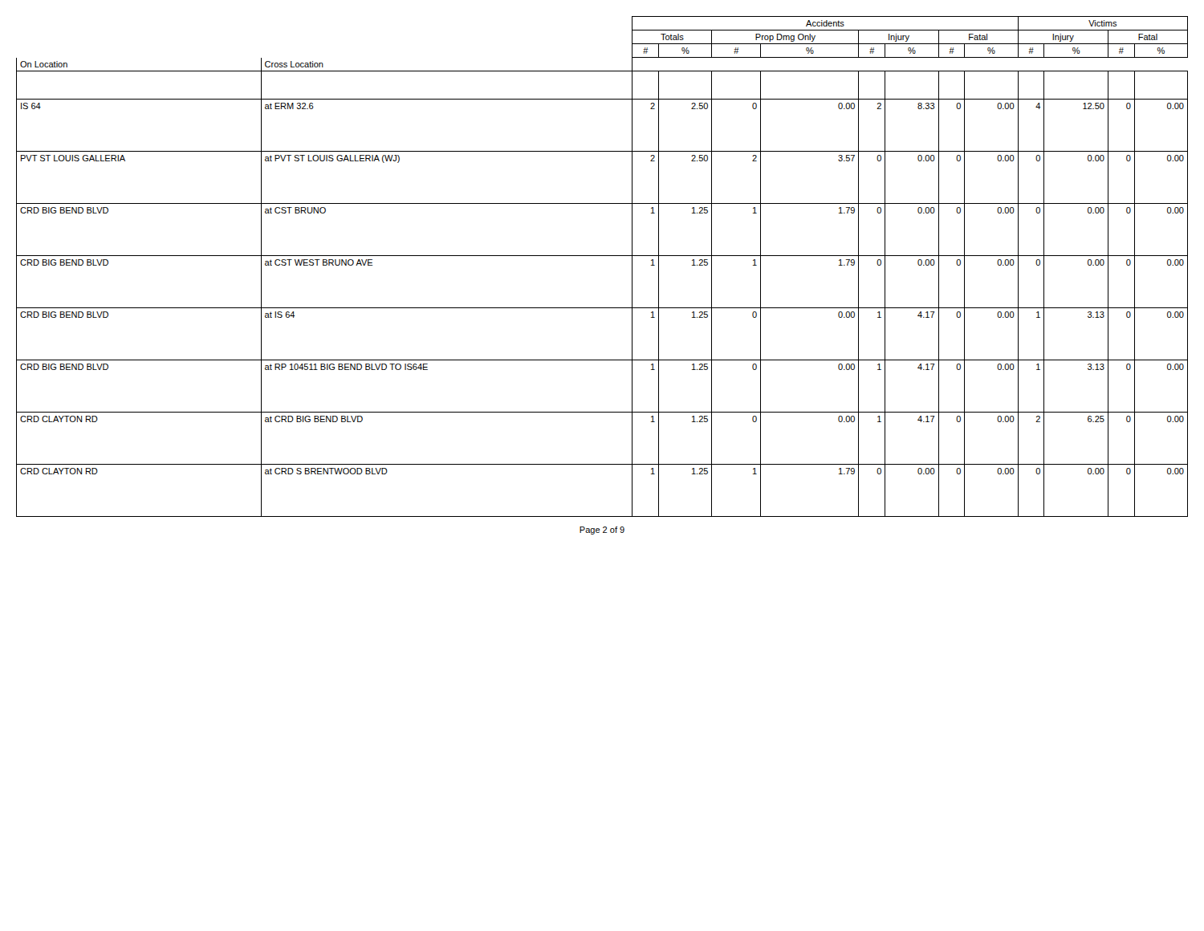| | | Accidents | Victims |
| --- | --- | --- | --- |
| Totals | Prop Dmg Only | Injury | Fatal | Injury | Fatal |
| # | % | # | % | # | % | # | % | # | % | # | % |
| On Location | Cross Location | |
| IS 64 | at ERM 32.6 | 2 | 2.50 | 0 | 0.00 | 2 | 8.33 | 0 | 0.00 | 4 | 12.50 | 0 | 0.00 |
| PVT ST LOUIS GALLERIA | at PVT ST LOUIS GALLERIA (WJ) | 2 | 2.50 | 2 | 3.57 | 0 | 0.00 | 0 | 0.00 | 0 | 0.00 | 0 | 0.00 |
| CRD BIG BEND BLVD | at CST BRUNO | 1 | 1.25 | 1 | 1.79 | 0 | 0.00 | 0 | 0.00 | 0 | 0.00 | 0 | 0.00 |
| CRD BIG BEND BLVD | at CST WEST BRUNO AVE | 1 | 1.25 | 1 | 1.79 | 0 | 0.00 | 0 | 0.00 | 0 | 0.00 | 0 | 0.00 |
| CRD BIG BEND BLVD | at IS 64 | 1 | 1.25 | 0 | 0.00 | 1 | 4.17 | 0 | 0.00 | 1 | 3.13 | 0 | 0.00 |
| CRD BIG BEND BLVD | at RP 104511 BIG BEND BLVD TO IS64E | 1 | 1.25 | 0 | 0.00 | 1 | 4.17 | 0 | 0.00 | 1 | 3.13 | 0 | 0.00 |
| CRD CLAYTON RD | at CRD BIG BEND BLVD | 1 | 1.25 | 0 | 0.00 | 1 | 4.17 | 0 | 0.00 | 2 | 6.25 | 0 | 0.00 |
| CRD CLAYTON RD | at CRD S BRENTWOOD BLVD | 1 | 1.25 | 1 | 1.79 | 0 | 0.00 | 0 | 0.00 | 0 | 0.00 | 0 | 0.00 |
Page 2 of 9